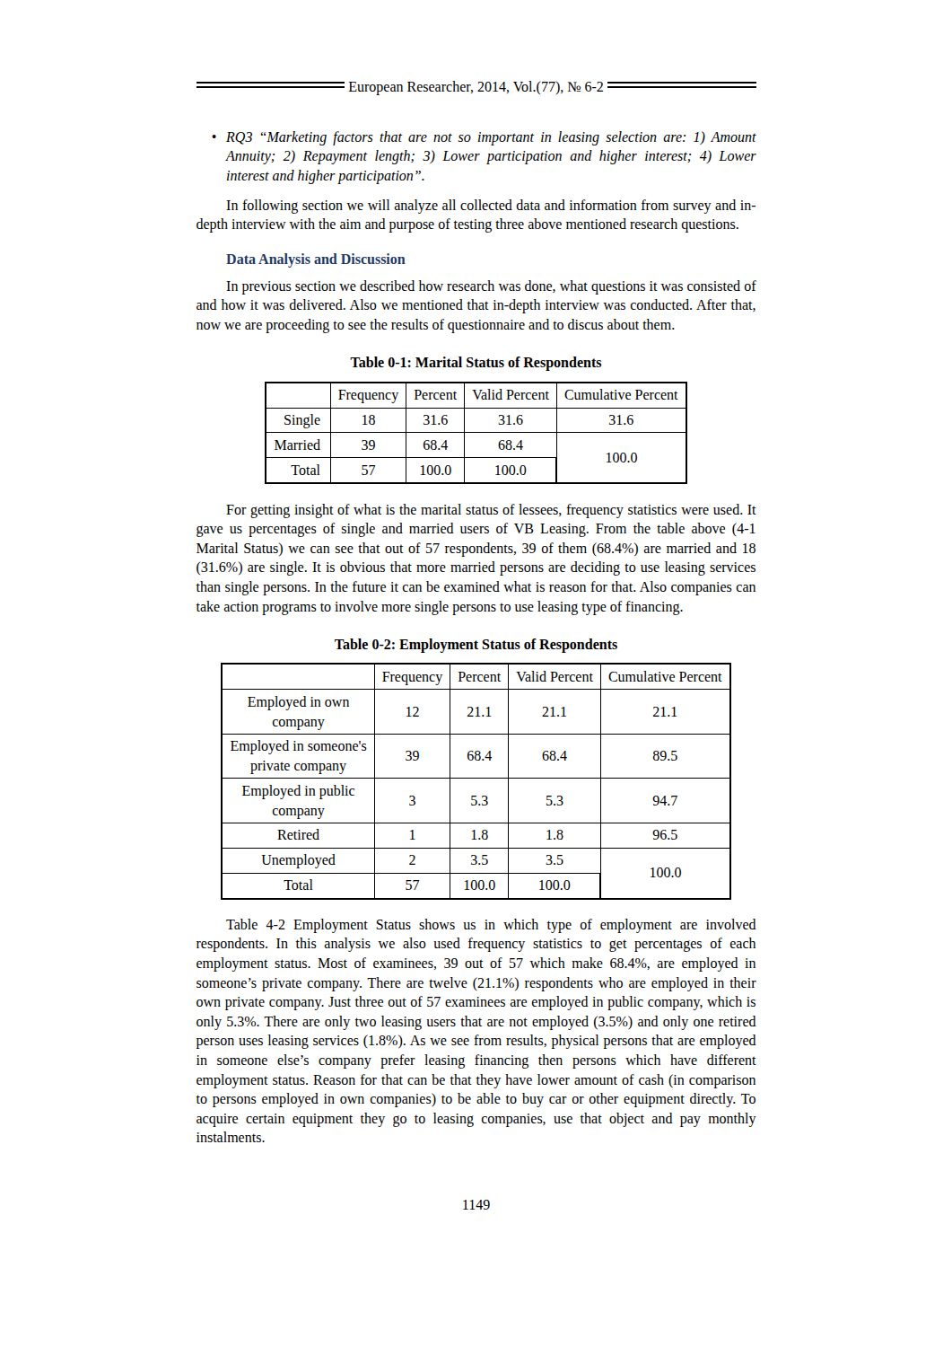European Researcher, 2014, Vol.(77), № 6-2
RQ3 “Marketing factors that are not so important in leasing selection are: 1) Amount Annuity; 2) Repayment length; 3) Lower participation and higher interest; 4) Lower interest and higher participation”.
In following section we will analyze all collected data and information from survey and in-depth interview with the aim and purpose of testing three above mentioned research questions.
Data Analysis and Discussion
In previous section we described how research was done, what questions it was consisted of and how it was delivered. Also we mentioned that in-depth interview was conducted. After that, now we are proceeding to see the results of questionnaire and to discus about them.
Table 0-1: Marital Status of Respondents
| | Frequency | Percent | Valid Percent | Cumulative Percent |
| --- | --- | --- | --- | --- |
| Single | 18 | 31.6 | 31.6 | 31.6 |
| Married | 39 | 68.4 | 68.4 | 100.0 |
| Total | 57 | 100.0 | 100.0 |
For getting insight of what is the marital status of lessees, frequency statistics were used. It gave us percentages of single and married users of VB Leasing. From the table above (4-1 Marital Status) we can see that out of 57 respondents, 39 of them (68.4%) are married and 18 (31.6%) are single. It is obvious that more married persons are deciding to use leasing services than single persons. In the future it can be examined what is reason for that. Also companies can take action programs to involve more single persons to use leasing type of financing.
Table 0-2: Employment Status of Respondents
| | Frequency | Percent | Valid Percent | Cumulative Percent |
| --- | --- | --- | --- | --- |
| Employed in own company | 12 | 21.1 | 21.1 | 21.1 |
| Employed in someone's private company | 39 | 68.4 | 68.4 | 89.5 |
| Employed in public company | 3 | 5.3 | 5.3 | 94.7 |
| Retired | 1 | 1.8 | 1.8 | 96.5 |
| Unemployed | 2 | 3.5 | 3.5 | 100.0 |
| Total | 57 | 100.0 | 100.0 |
Table 4-2 Employment Status shows us in which type of employment are involved respondents. In this analysis we also used frequency statistics to get percentages of each employment status. Most of examinees, 39 out of 57 which make 68.4%, are employed in someone’s private company. There are twelve (21.1%) respondents who are employed in their own private company. Just three out of 57 examinees are employed in public company, which is only 5.3%. There are only two leasing users that are not employed (3.5%) and only one retired person uses leasing services (1.8%). As we see from results, physical persons that are employed in someone else’s company prefer leasing financing then persons which have different employment status. Reason for that can be that they have lower amount of cash (in comparison to persons employed in own companies) to be able to buy car or other equipment directly. To acquire certain equipment they go to leasing companies, use that object and pay monthly instalments.
1149